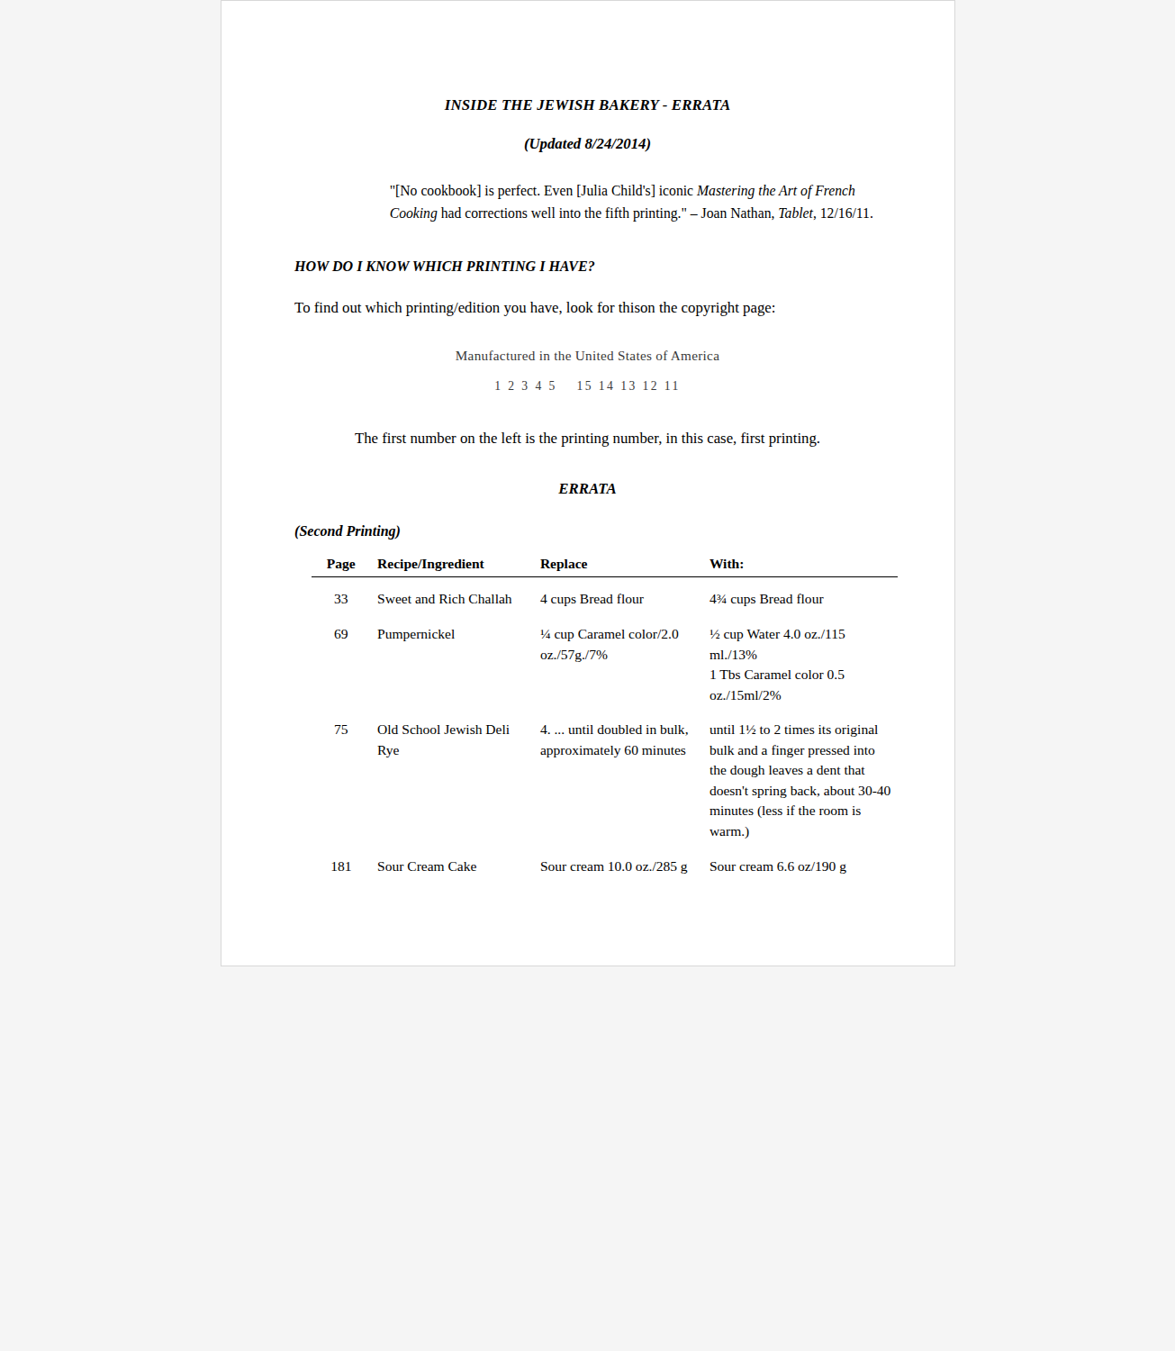INSIDE THE JEWISH BAKERY - ERRATA
(Updated 8/24/2014)
"[No cookbook] is perfect. Even [Julia Child's] iconic Mastering the Art of French Cooking had corrections well into the fifth printing." – Joan Nathan, Tablet, 12/16/11.
HOW DO I KNOW WHICH PRINTING I HAVE?
To find out which printing/edition you have, look for thison the copyright page:
Manufactured in the United States of America 1 2 3 4 5 15 14 13 12 11
The first number on the left is the printing number, in this case, first printing.
ERRATA
(Second Printing)
| Page | Recipe/Ingredient | Replace | With: |
| --- | --- | --- | --- |
| 33 | Sweet and Rich Challah | 4 cups Bread flour | 4¾ cups Bread flour |
| 69 | Pumpernickel | ¼ cup Caramel color/2.0 oz./57g./7% | ½ cup Water 4.0 oz./115 ml./13% 1 Tbs Caramel color 0.5 oz./15ml/2% |
| 75 | Old School Jewish Deli Rye | 4. ... until doubled in bulk, approximately 60 minutes | until 1½ to 2 times its original bulk and a finger pressed into the dough leaves a dent that doesn't spring back, about 30-40 minutes (less if the room is warm.) |
| 181 | Sour Cream Cake | Sour cream 10.0 oz./285 g | Sour cream 6.6 oz/190 g |